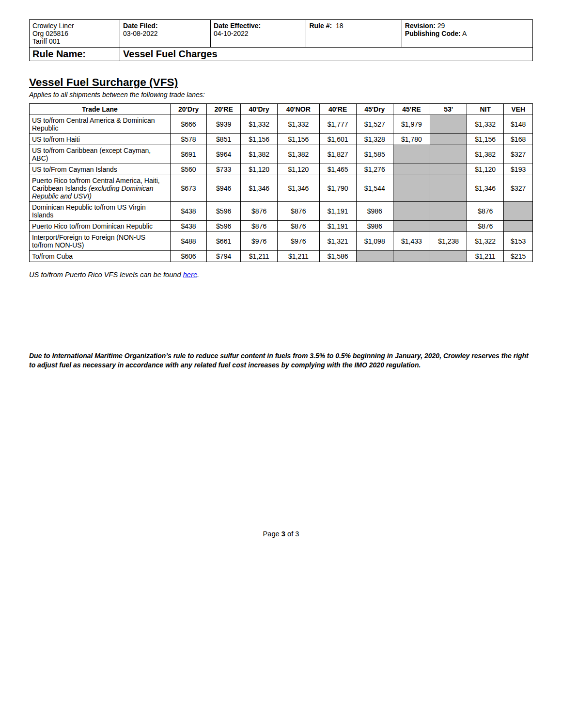| Crowley Liner Org 025816 Tariff 001 | Date Filed: 03-08-2022 | Date Effective: 04-10-2022 | Rule #: 18 | Revision: 29 Publishing Code: A |
| Rule Name: | Vessel Fuel Charges |
Vessel Fuel Surcharge (VFS)
Applies to all shipments between the following trade lanes:
| Trade Lane | 20'Dry | 20'RE | 40'Dry | 40'NOR | 40'RE | 45'Dry | 45'RE | 53' | NIT | VEH |
| --- | --- | --- | --- | --- | --- | --- | --- | --- | --- | --- |
| US to/from Central America & Dominican Republic | $666 | $939 | $1,332 | $1,332 | $1,777 | $1,527 | $1,979 | | $1,332 | $148 |
| US to/from Haiti | $578 | $851 | $1,156 | $1,156 | $1,601 | $1,328 | $1,780 | | $1,156 | $168 |
| US to/from Caribbean (except Cayman, ABC) | $691 | $964 | $1,382 | $1,382 | $1,827 | $1,585 | | | $1,382 | $327 |
| US to/From Cayman Islands | $560 | $733 | $1,120 | $1,120 | $1,465 | $1,276 | | | $1,120 | $193 |
| Puerto Rico to/from Central America, Haiti, Caribbean Islands (excluding Dominican Republic and USVI) | $673 | $946 | $1,346 | $1,346 | $1,790 | $1,544 | | | $1,346 | $327 |
| Dominican Republic to/from US Virgin Islands | $438 | $596 | $876 | $876 | $1,191 | $986 | | | $876 | |
| Puerto Rico to/from Dominican Republic | $438 | $596 | $876 | $876 | $1,191 | $986 | | | $876 | |
| Interport/Foreign to Foreign (NON-US to/from NON-US) | $488 | $661 | $976 | $976 | $1,321 | $1,098 | $1,433 | $1,238 | $1,322 | $153 |
| To/from Cuba | $606 | $794 | $1,211 | $1,211 | $1,586 | | | | $1,211 | $215 |
US to/from Puerto Rico VFS levels can be found here.
Due to International Maritime Organization’s rule to reduce sulfur content in fuels from 3.5% to 0.5% beginning in January, 2020, Crowley reserves the right to adjust fuel as necessary in accordance with any related fuel cost increases by complying with the IMO 2020 regulation.
Page 3 of 3